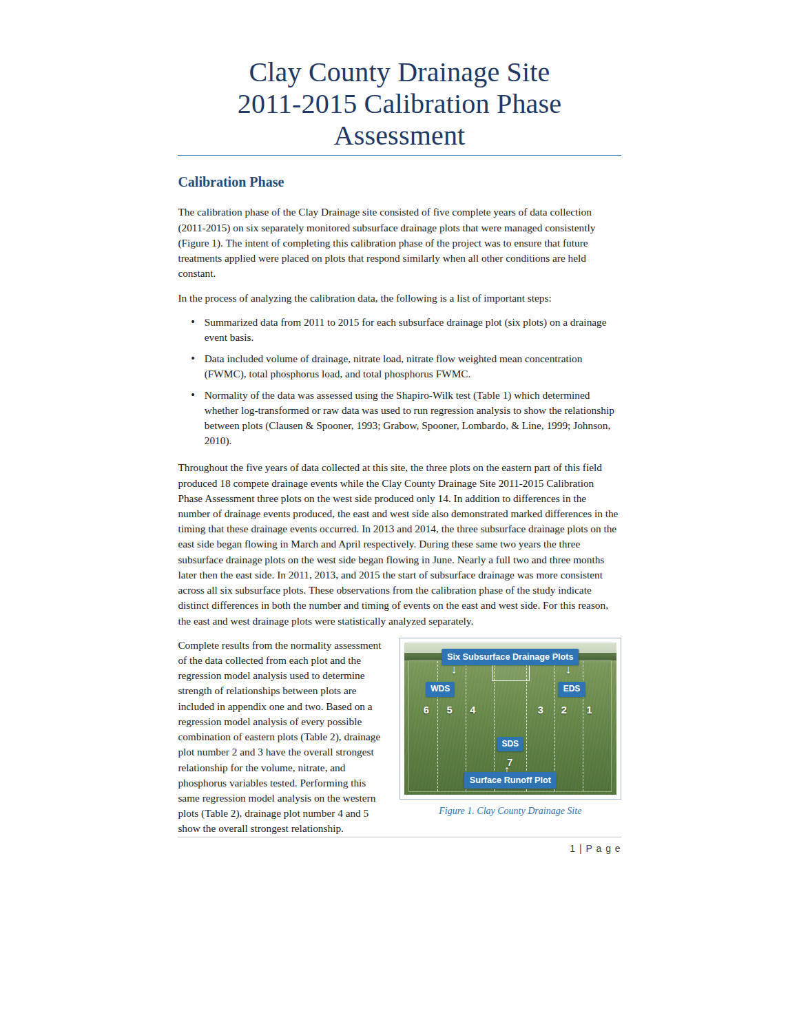Clay County Drainage Site
2011-2015 Calibration Phase Assessment
Calibration Phase
The calibration phase of the Clay Drainage site consisted of five complete years of data collection (2011-2015) on six separately monitored subsurface drainage plots that were managed consistently (Figure 1). The intent of completing this calibration phase of the project was to ensure that future treatments applied were placed on plots that respond similarly when all other conditions are held constant.
In the process of analyzing the calibration data, the following is a list of important steps:
Summarized data from 2011 to 2015 for each subsurface drainage plot (six plots) on a drainage event basis.
Data included volume of drainage, nitrate load, nitrate flow weighted mean concentration (FWMC), total phosphorus load, and total phosphorus FWMC.
Normality of the data was assessed using the Shapiro-Wilk test (Table 1) which determined whether log-transformed or raw data was used to run regression analysis to show the relationship between plots (Clausen & Spooner, 1993; Grabow, Spooner, Lombardo, & Line, 1999; Johnson, 2010).
Throughout the five years of data collected at this site, the three plots on the eastern part of this field produced 18 compete drainage events while the Clay County Drainage Site 2011-2015 Calibration Phase Assessment three plots on the west side produced only 14. In addition to differences in the number of drainage events produced, the east and west side also demonstrated marked differences in the timing that these drainage events occurred. In 2013 and 2014, the three subsurface drainage plots on the east side began flowing in March and April respectively. During these same two years the three subsurface drainage plots on the west side began flowing in June. Nearly a full two and three months later then the east side. In 2011, 2013, and 2015 the start of subsurface drainage was more consistent across all six subsurface plots. These observations from the calibration phase of the study indicate distinct differences in both the number and timing of events on the east and west side. For this reason, the east and west drainage plots were statistically analyzed separately.
Complete results from the normality assessment of the data collected from each plot and the regression model analysis used to determine strength of relationships between plots are included in appendix one and two. Based on a regression model analysis of every possible combination of eastern plots (Table 2), drainage plot number 2 and 3 have the overall strongest relationship for the volume, nitrate, and phosphorus variables tested. Performing this same regression model analysis on the western plots (Table 2), drainage plot number 4 and 5 show the overall strongest relationship.
Six Subsurface Drainage Plots
↓
↓
WDS
EDS
6
5
4
3
2
1
SDS
7
↑
Surface Runoff Plot
Figure 1. Clay County Drainage Site
1 | P a g e